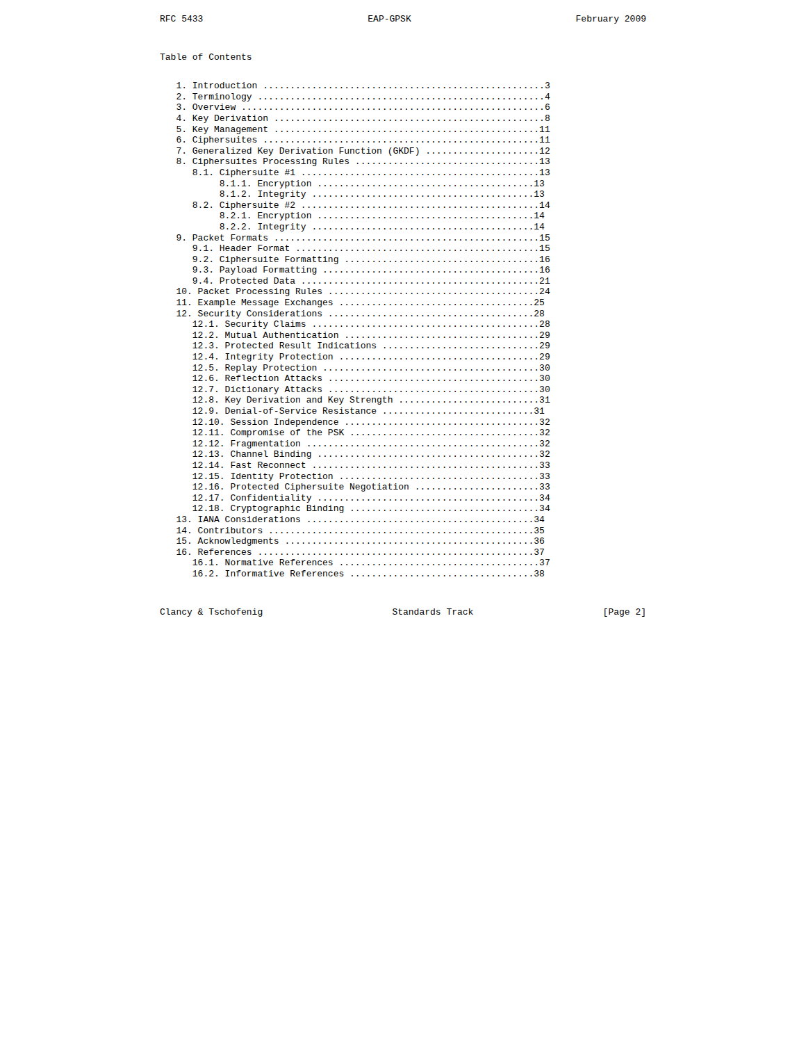RFC 5433 EAP-GPSK February 2009
Table of Contents
   1. Introduction ....................................................3
   2. Terminology .....................................................4
   3. Overview ........................................................6
   4. Key Derivation ..................................................8
   5. Key Management .................................................11
   6. Ciphersuites ...................................................11
   7. Generalized Key Derivation Function (GKDF) .....................12
   8. Ciphersuites Processing Rules ..................................13
      8.1. Ciphersuite #1 ............................................13
           8.1.1. Encryption ........................................13
           8.1.2. Integrity .........................................13
      8.2. Ciphersuite #2 ............................................14
           8.2.1. Encryption ........................................14
           8.2.2. Integrity .........................................14
   9. Packet Formats .................................................15
      9.1. Header Format .............................................15
      9.2. Ciphersuite Formatting ....................................16
      9.3. Payload Formatting ........................................16
      9.4. Protected Data ............................................21
   10. Packet Processing Rules .......................................24
   11. Example Message Exchanges ....................................25
   12. Security Considerations ......................................28
      12.1. Security Claims ..........................................28
      12.2. Mutual Authentication ....................................29
      12.3. Protected Result Indications .............................29
      12.4. Integrity Protection .....................................29
      12.5. Replay Protection ........................................30
      12.6. Reflection Attacks .......................................30
      12.7. Dictionary Attacks .......................................30
      12.8. Key Derivation and Key Strength ..........................31
      12.9. Denial-of-Service Resistance ............................31
      12.10. Session Independence ....................................32
      12.11. Compromise of the PSK ...................................32
      12.12. Fragmentation ...........................................32
      12.13. Channel Binding .........................................32
      12.14. Fast Reconnect ..........................................33
      12.15. Identity Protection .....................................33
      12.16. Protected Ciphersuite Negotiation .......................33
      12.17. Confidentiality .........................................34
      12.18. Cryptographic Binding ...................................34
   13. IANA Considerations ..........................................34
   14. Contributors .................................................35
   15. Acknowledgments ..............................................36
   16. References ...................................................37
      16.1. Normative References .....................................37
      16.2. Informative References ..................................38
Clancy & Tschofenig Standards Track [Page 2]